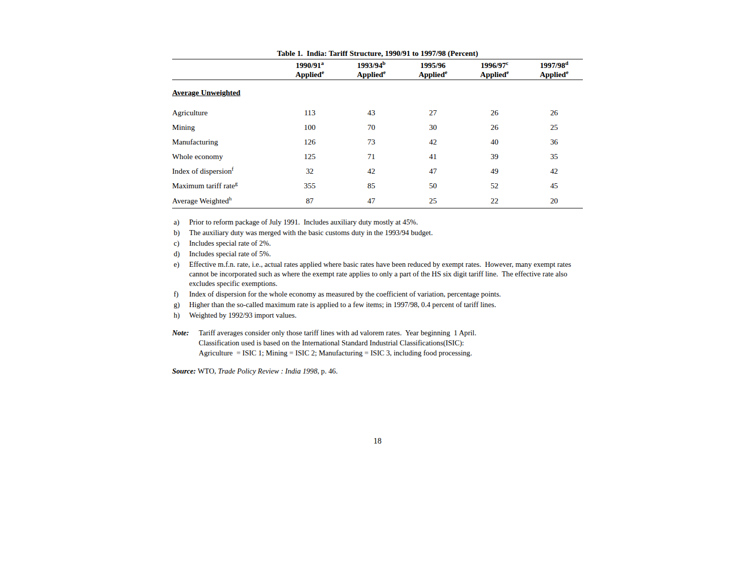Table 1. India: Tariff Structure, 1990/91 to 1997/98 (Percent)
| | 1990/91 a | 1993/94 b | 1995/96 | 1996/97 c | 1997/98 d |
| --- | --- | --- | --- | --- | --- |
| | Applied e | Applied e | Applied e | Applied e | Applied e |
| Average Unweighted | | | | | |
| Agriculture | 113 | 43 | 27 | 26 | 26 |
| Mining | 100 | 70 | 30 | 26 | 25 |
| Manufacturing | 126 | 73 | 42 | 40 | 36 |
| Whole economy | 125 | 71 | 41 | 39 | 35 |
| Index of dispersion f | 32 | 42 | 47 | 49 | 42 |
| Maximum tariff rate g | 355 | 85 | 50 | 52 | 45 |
| Average Weighted h | 87 | 47 | 25 | 22 | 20 |
a) Prior to reform package of July 1991. Includes auxiliary duty mostly at 45%.
b) The auxiliary duty was merged with the basic customs duty in the 1993/94 budget.
c) Includes special rate of 2%.
d) Includes special rate of 5%.
e) Effective m.f.n. rate, i.e., actual rates applied where basic rates have been reduced by exempt rates. However, many exempt rates cannot be incorporated such as where the exempt rate applies to only a part of the HS six digit tariff line. The effective rate also excludes specific exemptions.
f) Index of dispersion for the whole economy as measured by the coefficient of variation, percentage points.
g) Higher than the so-called maximum rate is applied to a few items; in 1997/98, 0.4 percent of tariff lines.
h) Weighted by 1992/93 import values.
Note:
Tariff averages consider only those tariff lines with ad valorem rates. Year beginning 1 April.
Classification used is based on the International Standard Industrial Classifications(ISIC):
Agriculture = ISIC 1; Mining = ISIC 2; Manufacturing = ISIC 3, including food processing.
Source: WTO, Trade Policy Review : India 1998, p. 46.
18